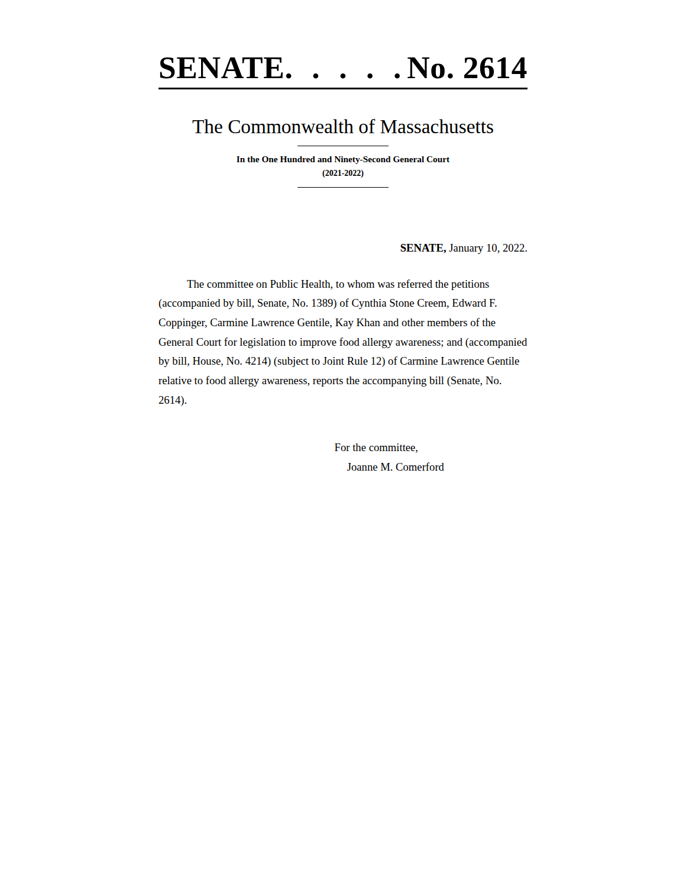SENATE . . . . . . . . . . . . . . . No. 2614
The Commonwealth of Massachusetts
In the One Hundred and Ninety-Second General Court
(2021-2022)
SENATE, January 10, 2022.
The committee on Public Health, to whom was referred the petitions (accompanied by bill, Senate, No. 1389) of Cynthia Stone Creem, Edward F. Coppinger, Carmine Lawrence Gentile, Kay Khan and other members of the General Court for legislation to improve food allergy awareness; and (accompanied by bill, House, No. 4214) (subject to Joint Rule 12) of Carmine Lawrence Gentile relative to food allergy awareness, reports the accompanying bill (Senate, No. 2614).
For the committee,
Joanne M. Comerford